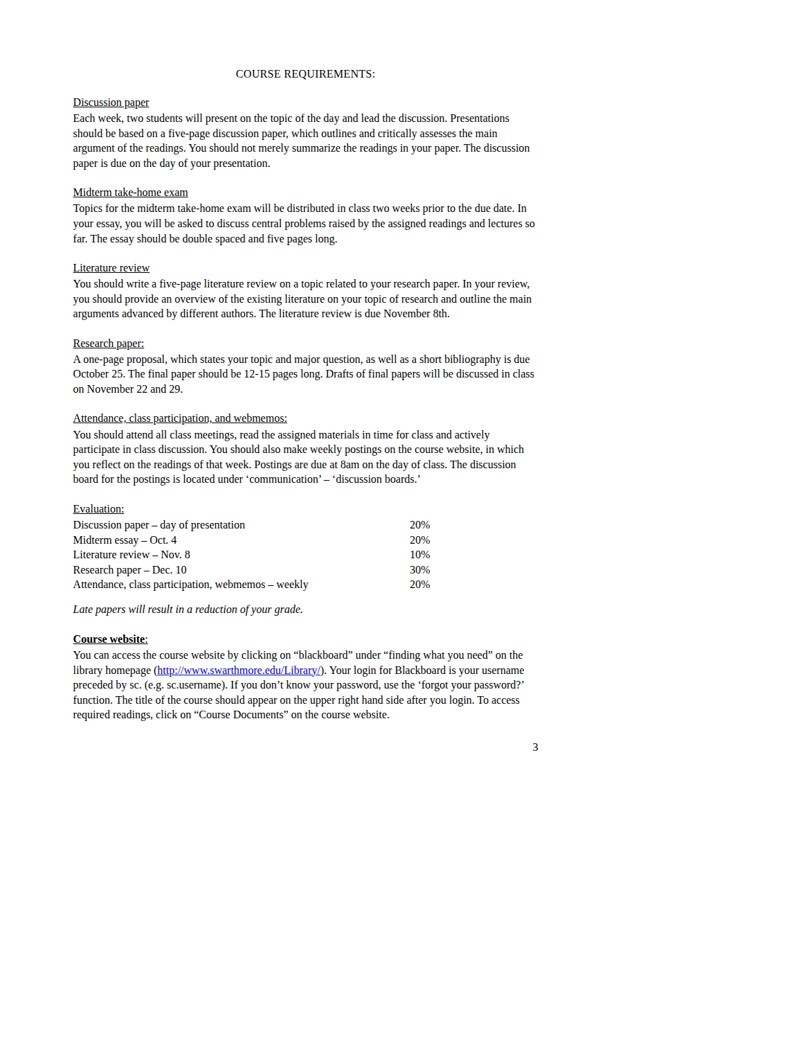COURSE REQUIREMENTS:
Discussion paper
Each week, two students will present on the topic of the day and lead the discussion. Presentations should be based on a five-page discussion paper, which outlines and critically assesses the main argument of the readings. You should not merely summarize the readings in your paper. The discussion paper is due on the day of your presentation.
Midterm take-home exam
Topics for the midterm take-home exam will be distributed in class two weeks prior to the due date. In your essay, you will be asked to discuss central problems raised by the assigned readings and lectures so far. The essay should be double spaced and five pages long.
Literature review
You should write a five-page literature review on a topic related to your research paper. In your review, you should provide an overview of the existing literature on your topic of research and outline the main arguments advanced by different authors. The literature review is due November 8th.
Research paper:
A one-page proposal, which states your topic and major question, as well as a short bibliography is due October 25. The final paper should be 12-15 pages long. Drafts of final papers will be discussed in class on November 22 and 29.
Attendance, class participation, and webmemos:
You should attend all class meetings, read the assigned materials in time for class and actively participate in class discussion. You should also make weekly postings on the course website, in which you reflect on the readings of that week. Postings are due at 8am on the day of class. The discussion board for the postings is located under ‘communication’ – ‘discussion boards.’
Evaluation:
| Discussion paper – day of presentation | 20% |
| Midterm essay – Oct. 4 | 20% |
| Literature review – Nov. 8 | 10% |
| Research paper – Dec. 10 | 30% |
| Attendance, class participation, webmemos – weekly | 20% |
Late papers will result in a reduction of your grade.
Course website:
You can access the course website by clicking on “blackboard” under “finding what you need” on the library homepage (http://www.swarthmore.edu/Library/). Your login for Blackboard is your username preceded by sc. (e.g. sc.username). If you don’t know your password, use the ‘forgot your password?’ function. The title of the course should appear on the upper right hand side after you login. To access required readings, click on “Course Documents” on the course website.
3